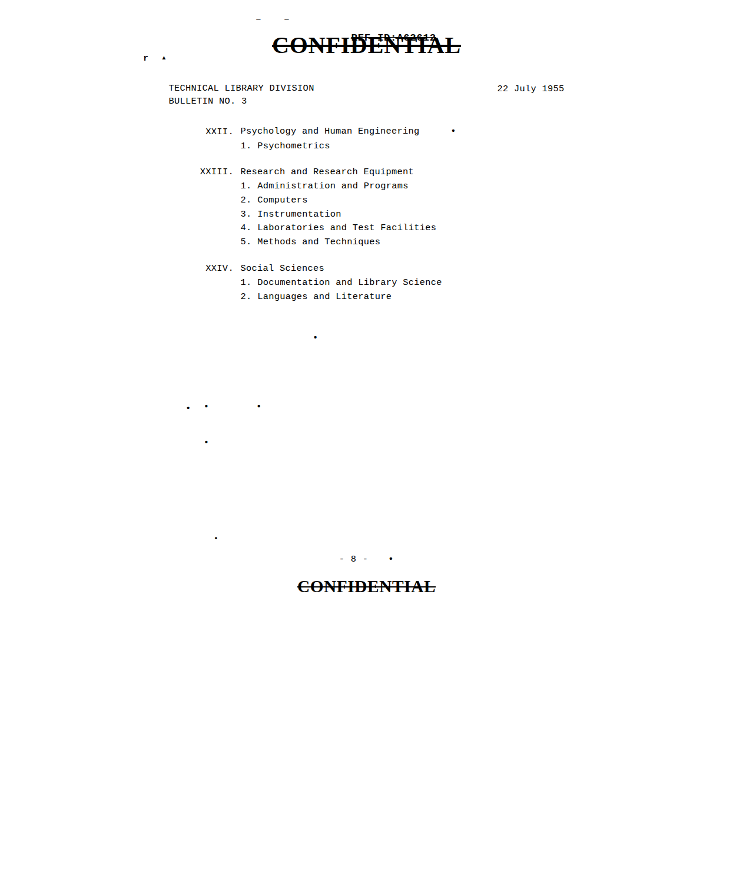— — CONFIDENTIAL REF ID:A62612
r ▴
TECHNICAL LIBRARY DIVISION BULLETIN NO. 3
22 July 1955
XXII.
Psychology and Human Engineering•
1. Psychometrics
XXIII.
Research and Research Equipment
1. Administration and Programs
2. Computers
3. Instrumentation
4. Laboratories and Test Facilities
5. Methods and Techniques
XXIV.
Social Sciences
1. Documentation and Library Science
2. Languages and Literature
• • • • •
- 8 -•
•
CONFIDENTIAL